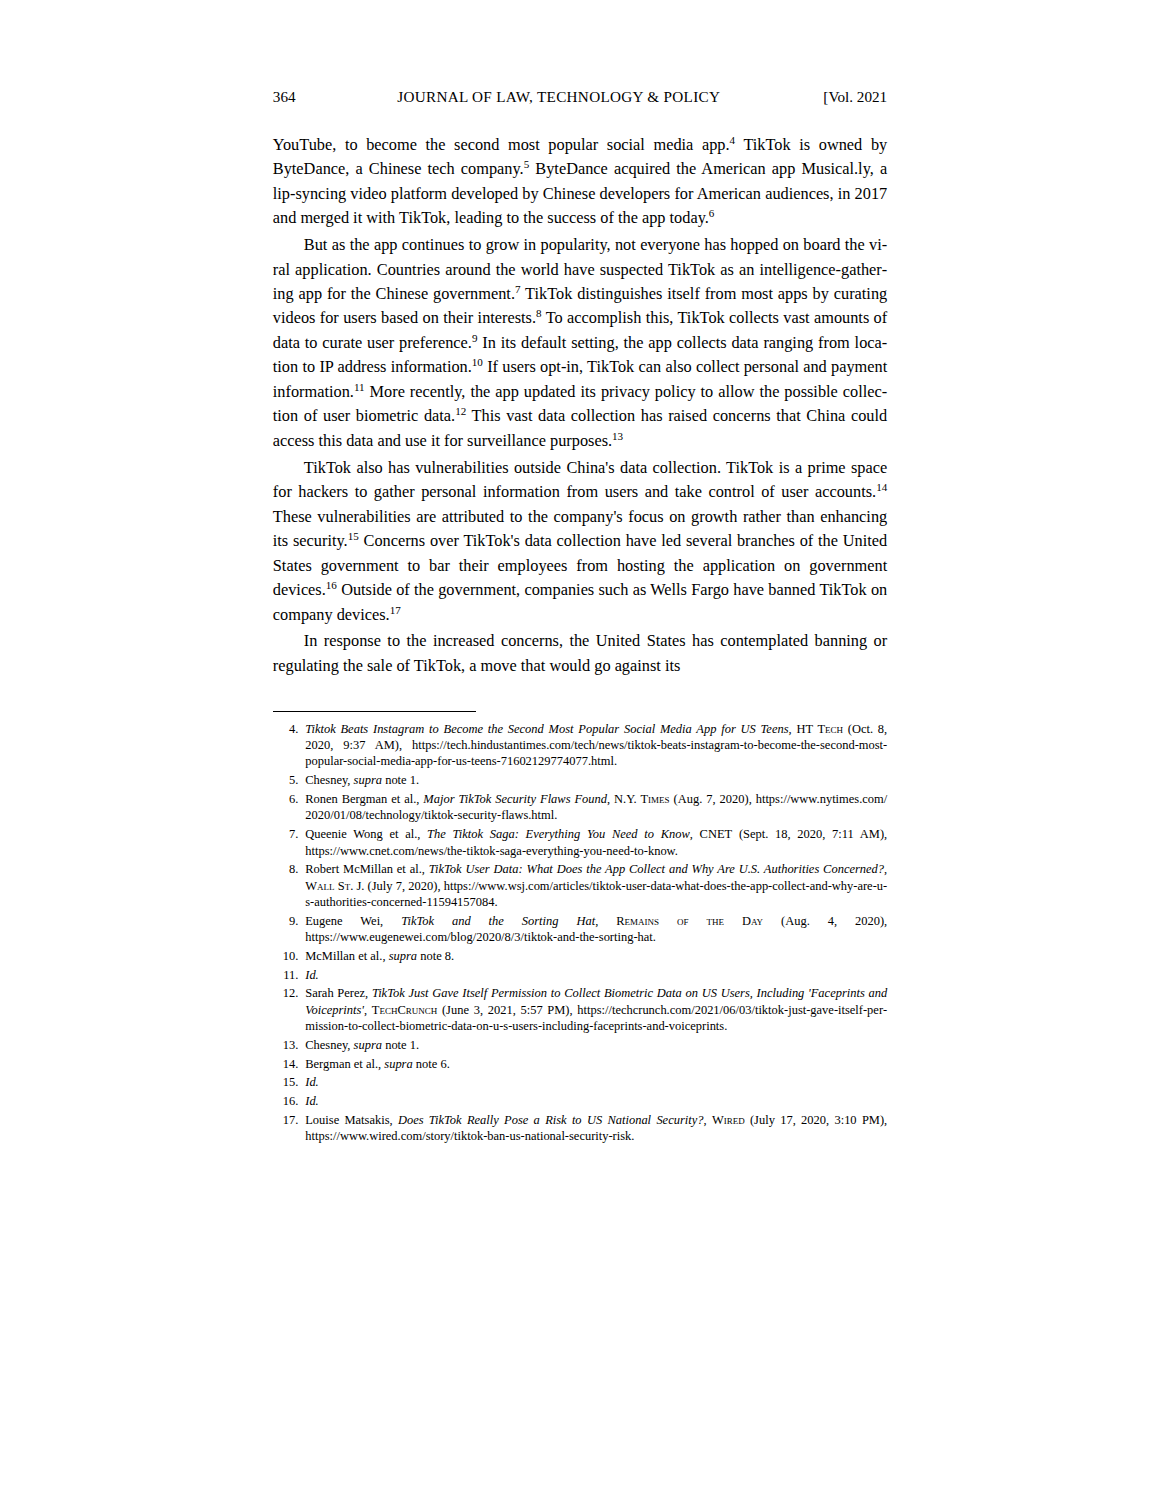364 JOURNAL OF LAW, TECHNOLOGY & POLICY [Vol. 2021
YouTube, to become the second most popular social media app.4 TikTok is owned by ByteDance, a Chinese tech company.5 ByteDance acquired the American app Musical.ly, a lip-syncing video platform developed by Chinese developers for American audiences, in 2017 and merged it with TikTok, leading to the success of the app today.6
But as the app continues to grow in popularity, not everyone has hopped on board the viral application. Countries around the world have suspected TikTok as an intelligence-gathering app for the Chinese government.7 TikTok distinguishes itself from most apps by curating videos for users based on their interests.8 To accomplish this, TikTok collects vast amounts of data to curate user preference.9 In its default setting, the app collects data ranging from location to IP address information.10 If users opt-in, TikTok can also collect personal and payment information.11 More recently, the app updated its privacy policy to allow the possible collection of user biometric data.12 This vast data collection has raised concerns that China could access this data and use it for surveillance purposes.13
TikTok also has vulnerabilities outside China's data collection. TikTok is a prime space for hackers to gather personal information from users and take control of user accounts.14 These vulnerabilities are attributed to the company's focus on growth rather than enhancing its security.15 Concerns over TikTok's data collection have led several branches of the United States government to bar their employees from hosting the application on government devices.16 Outside of the government, companies such as Wells Fargo have banned TikTok on company devices.17
In response to the increased concerns, the United States has contemplated banning or regulating the sale of TikTok, a move that would go against its
4.
Tiktok Beats Instagram to Become the Second Most Popular Social Media App for US Teens, HT Tech (Oct. 8, 2020, 9:37 AM), https://tech.hindustantimes.com/tech/news/tiktok-beats-instagram-to-become-the-second-most-popular-social-media-app-for-us-teens-71602129774077.html.
5.
Chesney, supra note 1.
6.
Ronen Bergman et al., Major TikTok Security Flaws Found, N.Y. Times (Aug. 7, 2020), https://www.nytimes.com/ 2020/01/08/technology/tiktok-security-flaws.html.
7.
Queenie Wong et al., The Tiktok Saga: Everything You Need to Know, CNET (Sept. 18, 2020, 7:11 AM), https://www.cnet.com/news/the-tiktok-saga-everything-you-need-to-know.
8.
Robert McMillan et al., TikTok User Data: What Does the App Collect and Why Are U.S. Authorities Concerned?, Wall St. J. (July 7, 2020), https://www.wsj.com/articles/tiktok-user-data-what-does-the-app-collect-and-why-are-u-s-authorities-concerned-11594157084.
9.
Eugene Wei, TikTok and the Sorting Hat, Remains of the Day (Aug. 4, 2020), https://www.eugenewei.com/blog/2020/8/3/tiktok-and-the-sorting-hat.
10.
McMillan et al., supra note 8.
11.
Id.
12.
Sarah Perez, TikTok Just Gave Itself Permission to Collect Biometric Data on US Users, Including 'Faceprints and Voiceprints', TechCrunch (June 3, 2021, 5:57 PM), https://techcrunch.com/2021/06/03/tiktok-just-gave-itself-permission-to-collect-biometric-data-on-u-s-users-including-faceprints-and-voiceprints.
13.
Chesney, supra note 1.
14.
Bergman et al., supra note 6.
15.
Id.
16.
Id.
17.
Louise Matsakis, Does TikTok Really Pose a Risk to US National Security?, Wired (July 17, 2020, 3:10 PM), https://www.wired.com/story/tiktok-ban-us-national-security-risk.